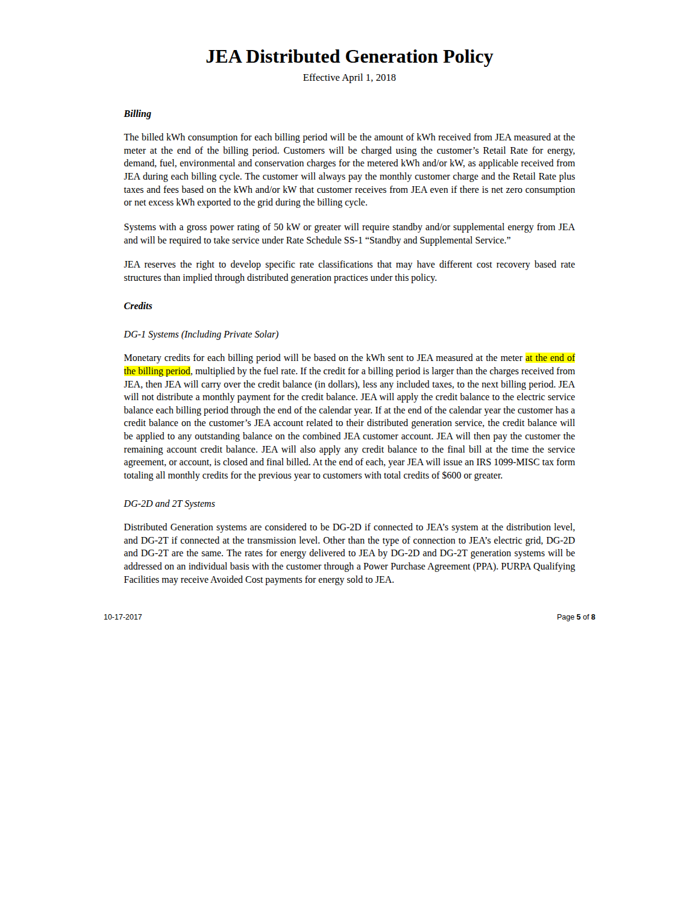JEA Distributed Generation Policy
Effective April 1, 2018
Billing
The billed kWh consumption for each billing period will be the amount of kWh received from JEA measured at the meter at the end of the billing period. Customers will be charged using the customer’s Retail Rate for energy, demand, fuel, environmental and conservation charges for the metered kWh and/or kW, as applicable received from JEA during each billing cycle. The customer will always pay the monthly customer charge and the Retail Rate plus taxes and fees based on the kWh and/or kW that customer receives from JEA even if there is net zero consumption or net excess kWh exported to the grid during the billing cycle.
Systems with a gross power rating of 50 kW or greater will require standby and/or supplemental energy from JEA and will be required to take service under Rate Schedule SS-1 “Standby and Supplemental Service.”
JEA reserves the right to develop specific rate classifications that may have different cost recovery based rate structures than implied through distributed generation practices under this policy.
Credits
DG-1 Systems (Including Private Solar)
Monetary credits for each billing period will be based on the kWh sent to JEA measured at the meter at the end of the billing period, multiplied by the fuel rate. If the credit for a billing period is larger than the charges received from JEA, then JEA will carry over the credit balance (in dollars), less any included taxes, to the next billing period. JEA will not distribute a monthly payment for the credit balance. JEA will apply the credit balance to the electric service balance each billing period through the end of the calendar year. If at the end of the calendar year the customer has a credit balance on the customer’s JEA account related to their distributed generation service, the credit balance will be applied to any outstanding balance on the combined JEA customer account. JEA will then pay the customer the remaining account credit balance. JEA will also apply any credit balance to the final bill at the time the service agreement, or account, is closed and final billed. At the end of each, year JEA will issue an IRS 1099-MISC tax form totaling all monthly credits for the previous year to customers with total credits of $600 or greater.
DG-2D and 2T Systems
Distributed Generation systems are considered to be DG-2D if connected to JEA’s system at the distribution level, and DG-2T if connected at the transmission level. Other than the type of connection to JEA’s electric grid, DG-2D and DG-2T are the same. The rates for energy delivered to JEA by DG-2D and DG-2T generation systems will be addressed on an individual basis with the customer through a Power Purchase Agreement (PPA). PURPA Qualifying Facilities may receive Avoided Cost payments for energy sold to JEA.
10-17-2017 Page 5 of 8